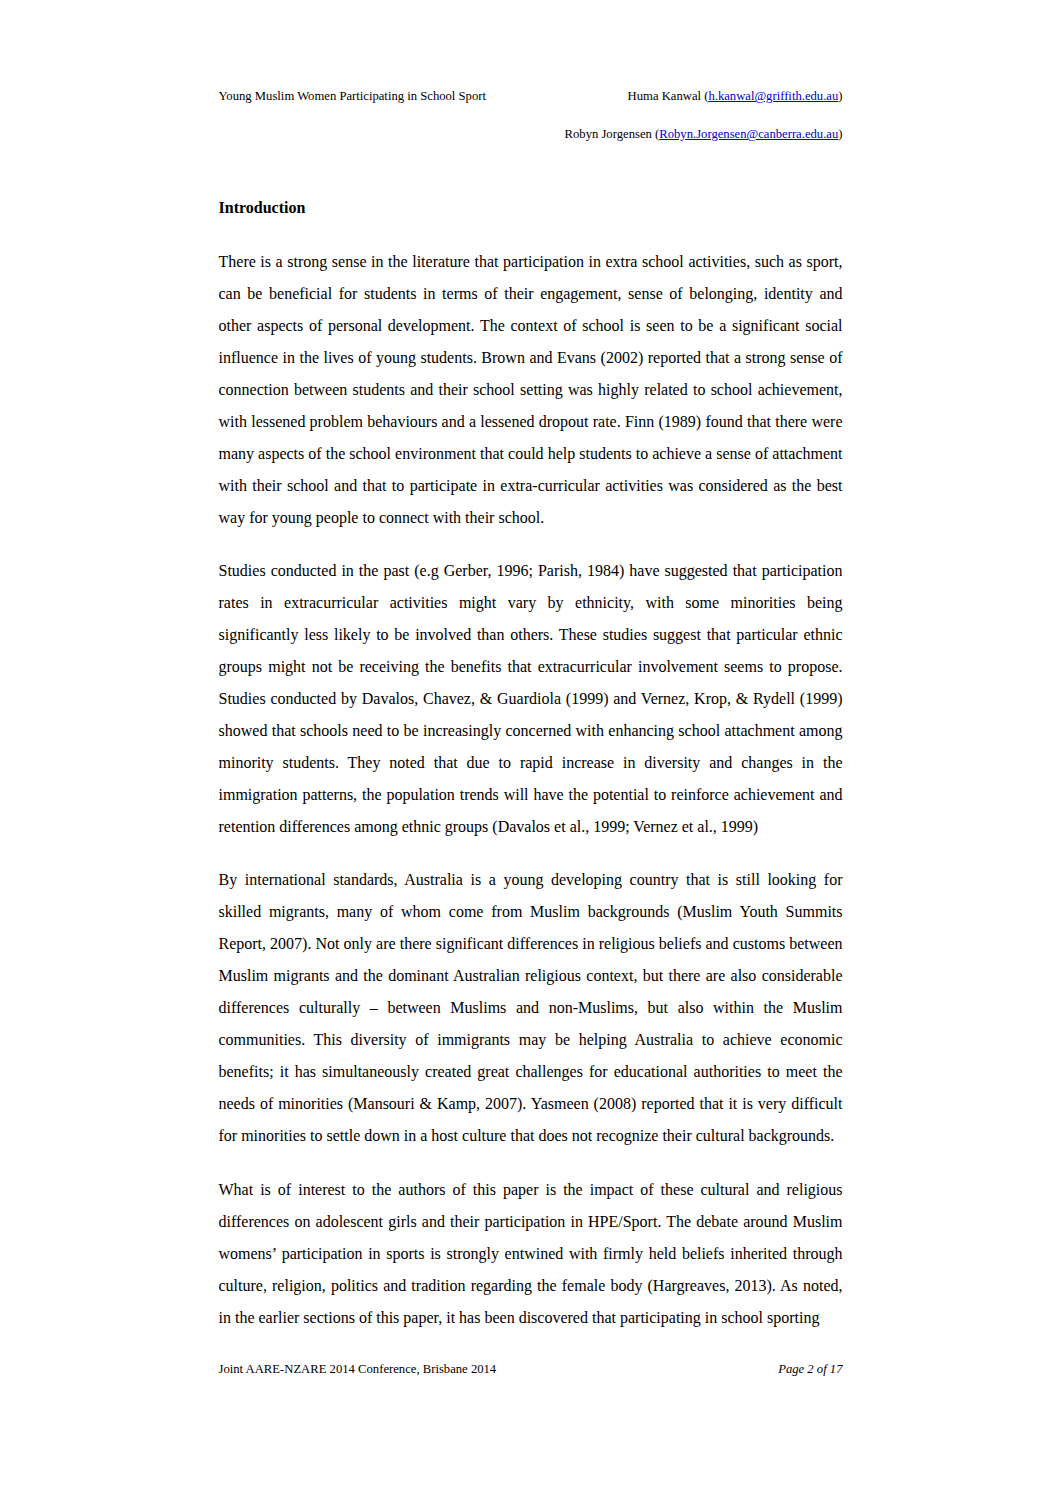Young Muslim Women Participating in School Sport
Huma Kanwal (h.kanwal@griffith.edu.au)
Robyn Jorgensen (Robyn.Jorgensen@canberra.edu.au)
Introduction
There is a strong sense in the literature that participation in extra school activities, such as sport, can be beneficial for students in terms of their engagement, sense of belonging, identity and other aspects of personal development. The context of school is seen to be a significant social influence in the lives of young students. Brown and Evans (2002) reported that a strong sense of connection between students and their school setting was highly related to school achievement, with lessened problem behaviours and a lessened dropout rate. Finn (1989) found that there were many aspects of the school environment that could help students to achieve a sense of attachment with their school and that to participate in extra-curricular activities was considered as the best way for young people to connect with their school.
Studies conducted in the past (e.g Gerber, 1996; Parish, 1984) have suggested that participation rates in extracurricular activities might vary by ethnicity, with some minorities being significantly less likely to be involved than others. These studies suggest that particular ethnic groups might not be receiving the benefits that extracurricular involvement seems to propose. Studies conducted by Davalos, Chavez, & Guardiola (1999) and Vernez, Krop, & Rydell (1999) showed that schools need to be increasingly concerned with enhancing school attachment among minority students. They noted that due to rapid increase in diversity and changes in the immigration patterns, the population trends will have the potential to reinforce achievement and retention differences among ethnic groups (Davalos et al., 1999; Vernez et al., 1999)
By international standards, Australia is a young developing country that is still looking for skilled migrants, many of whom come from Muslim backgrounds (Muslim Youth Summits Report, 2007). Not only are there significant differences in religious beliefs and customs between Muslim migrants and the dominant Australian religious context, but there are also considerable differences culturally – between Muslims and non-Muslims, but also within the Muslim communities. This diversity of immigrants may be helping Australia to achieve economic benefits; it has simultaneously created great challenges for educational authorities to meet the needs of minorities (Mansouri & Kamp, 2007). Yasmeen (2008) reported that it is very difficult for minorities to settle down in a host culture that does not recognize their cultural backgrounds.
What is of interest to the authors of this paper is the impact of these cultural and religious differences on adolescent girls and their participation in HPE/Sport. The debate around Muslim womens’ participation in sports is strongly entwined with firmly held beliefs inherited through culture, religion, politics and tradition regarding the female body (Hargreaves, 2013). As noted, in the earlier sections of this paper, it has been discovered that participating in school sporting
Joint AARE-NZARE 2014 Conference, Brisbane 2014
Page 2 of 17